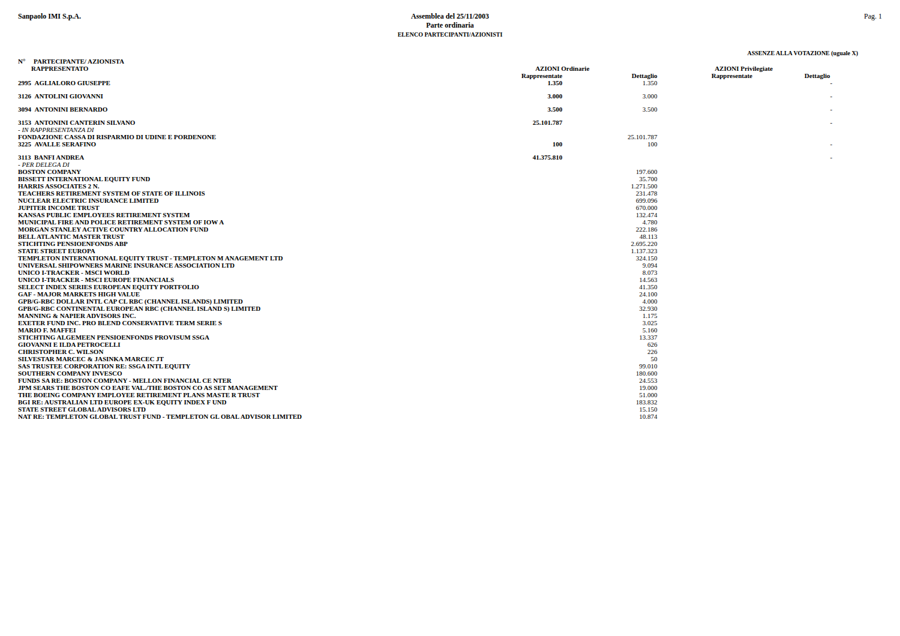Sanpaolo IMI S.p.A.
Pag. 1
Assemblea del 25/11/2003
Parte ordinaria
ELENCO PARTECIPANTI/AZIONISTI
ASSENZE ALLA VOTAZIONE (uguale X)
| N° PARTECIPANTE/ AZIONISTA | | | | | |
| RAPPRESENTATO | AZIONI Ordinarie | AZIONI Privilegiate | |
| | Rappresentate | Dettaglio | Rappresentate | Dettaglio | |
| 2995 AGLIALORO GIUSEPPE | 1.350 | 1.350 | | | - |
| 3126 ANTOLINI GIOVANNI | 3.000 | 3.000 | | | - |
| 3094 ANTONINI BERNARDO | 3.500 | 3.500 | | | - |
| 3153 ANTONINI CANTERIN SILVANO | 25.101.787 | | | | - |
| - IN RAPPRESENTANZA DI | | | | | |
| FONDAZIONE CASSA DI RISPARMIO DI UDINE E PORDENONE | | 25.101.787 | | | |
| 3225 AVALLE SERAFINO | 100 | 100 | | | - |
| 3113 BANFI ANDREA | 41.375.810 | | | | - |
| - PER DELEGA DI | | | | | |
| BOSTON COMPANY | | 197.600 | | | |
| BISSETT INTERNATIONAL EQUITY FUND | | 35.700 | | | |
| HARRIS ASSOCIATES 2 N. | | 1.271.500 | | | |
| TEACHERS RETIREMENT SYSTEM OF STATE OF ILLINOIS | | 231.478 | | | |
| NUCLEAR ELECTRIC INSURANCE LIMITED | | 699.096 | | | |
| JUPITER INCOME TRUST | | 670.000 | | | |
| KANSAS PUBLIC EMPLOYEES RETIREMENT SYSTEM | | 132.474 | | | |
| MUNICIPAL FIRE AND POLICE RETIREMENT SYSTEM OF IOW A | | 4.780 | | | |
| MORGAN STANLEY ACTIVE COUNTRY ALLOCATION FUND | | 222.186 | | | |
| BELL ATLANTIC MASTER TRUST | | 48.113 | | | |
| STICHTING PENSIOENFONDS ABP | | 2.695.220 | | | |
| STATE STREET EUROPA | | 1.137.323 | | | |
| TEMPLETON INTERNATIONAL EQUITY TRUST - TEMPLETON M ANAGEMENT LTD | | 324.150 | | | |
| UNIVERSAL SHIPOWNERS MARINE INSURANCE ASSOCIATION LTD | | 9.094 | | | |
| UNICO I-TRACKER - MSCI WORLD | | 8.073 | | | |
| UNICO I-TRACKER - MSCI EUROPE FINANCIALS | | 14.563 | | | |
| SELECT INDEX SERIES EUROPEAN EQUITY PORTFOLIO | | 41.350 | | | |
| GAF - MAJOR MARKETS HIGH VALUE | | 24.100 | | | |
| GPB/G-RBC DOLLAR INTL CAP CL RBC (CHANNEL ISLANDS) LIMITED | | 4.000 | | | |
| GPB/G-RBC CONTINENTAL EUROPEAN RBC (CHANNEL ISLAND S) LIMITED | | 32.930 | | | |
| MANNING & NAPIER ADVISORS INC. | | 1.175 | | | |
| EXETER FUND INC. PRO BLEND CONSERVATIVE TERM SERIE S | | 3.025 | | | |
| MARIO F. MAFFEI | | 5.160 | | | |
| STICHTING ALGEMEEN PENSIOENFONDS PROVISUM SSGA | | 13.337 | | | |
| GIOVANNI E ILDA PETROCELLI | | 626 | | | |
| CHRISTOPHER C. WILSON | | 226 | | | |
| SILVESTAR MARCEC & JASINKA MARCEC JT | | 50 | | | |
| SAS TRUSTEE CORPORATION RE: SSGA INTL EQUITY | | 99.010 | | | |
| SOUTHERN COMPANY INVESCO | | 180.600 | | | |
| FUNDS SA RE: BOSTON COMPANY - MELLON FINANCIAL CE NTER | | 24.553 | | | |
| JPM SEARS THE BOSTON CO EAFE VAL./THE BOSTON CO AS SET MANAGEMENT | | 19.000 | | | |
| THE BOEING COMPANY EMPLOYEE RETIREMENT PLANS MASTE R TRUST | | 51.000 | | | |
| BGI RE: AUSTRALIAN LTD EUROPE EX-UK EQUITY INDEX F UND | | 183.832 | | | |
| STATE STREET GLOBAL ADVISORS LTD | | 15.150 | | | |
| NAT RE: TEMPLETON GLOBAL TRUST FUND - TEMPLETON GL OBAL ADVISOR LIMITED | | 10.874 | | | |